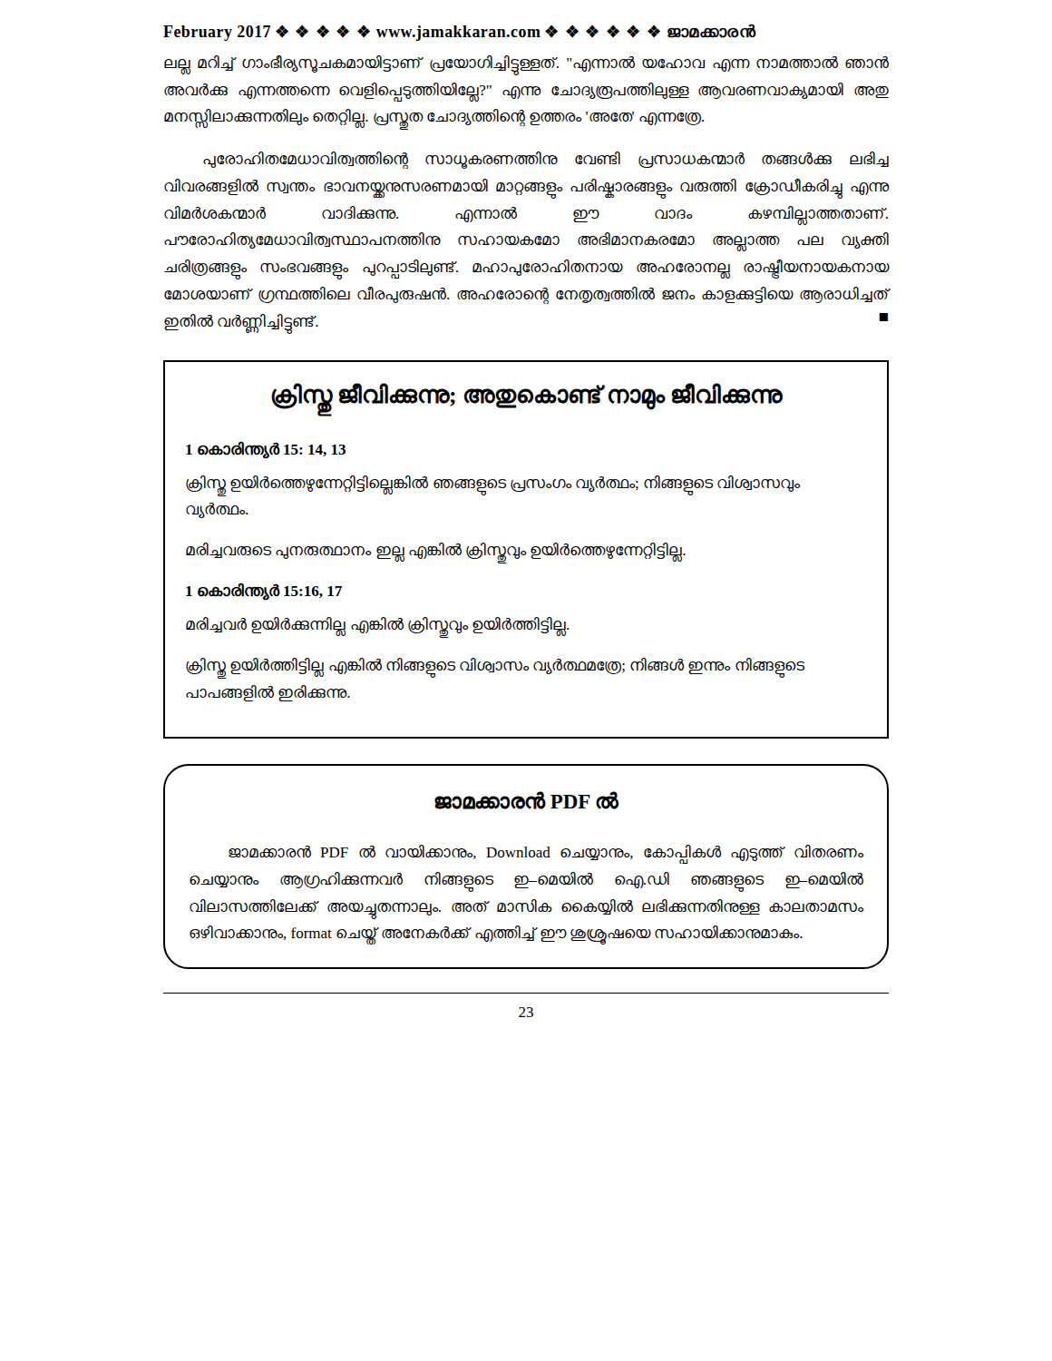February 2017 ❖ ❖ ❖ ❖ ❖ www.jamakkaran.com ❖ ❖ ❖ ❖ ❖ ❖ ജാമക്കാരൻ
ലല്ല മറിച്ച് ഗാംഭീര്യസൂചകമായിട്ടാണ് പ്രയോഗിച്ചിട്ടുള്ളത്. "എന്നാൽ യഹോവ എന്ന നാമത്താൽ ഞാൻ അവർക്കു എന്നത്തന്നെ വെളിപ്പെടുത്തിയില്ലേ?" എന്നു ചോദ്യരൂപത്തിലുള്ള ആവരണവാക്യമായി അതു മനസ്സിലാക്കുന്നതിലും തെറ്റില്ല. പ്രസ്തുത ചോദ്യത്തിന്റെ ഉത്തരം 'അതേ' എന്നത്രേ.
പുരോഹിതമേധാവിത്വത്തിന്റെ സാധൂകരണത്തിനു വേണ്ടി പ്രസാധകന്മാർ തങ്ങൾക്കു ലഭിച്ച വിവരങ്ങളിൽ സ്വന്തം ഭാവനയ്ക്കനുസരണമായി മാറ്റങ്ങളും പരിഷ്കാരങ്ങളും വരുത്തി ക്രോഡീകരിച്ചു എന്നു വിമർശകന്മാർ വാദിക്കുന്നു. എന്നാൽ ഈ വാദം കഴമ്പില്ലാത്തതാണ്. പൗരോഹിത്യമേധാവിത്വസ്ഥാപനത്തിനു സഹായകമോ അഭിമാനകരമോ അല്ലാത്ത പല വ്യക്തി ചരിത്രങ്ങളും സംഭവങ്ങളും പുറപ്പാടിലുണ്ട്. മഹാപുരോഹിതനായ അഹരോനല്ല രാഷ്ട്രീയനായകനായ മോശയാണ് ഗ്രന്ഥത്തിലെ വീരപുരുഷൻ. അഹരോന്റെ നേതൃത്വത്തിൽ ജനം കാളക്കുട്ടിയെ ആരാധിച്ചത് ഇതിൽ വർണ്ണിച്ചിട്ടുണ്ട്. ■
ക്രിസ്തു ജീവിക്കുന്നു; അതുകൊണ്ട് നാമും ജീവിക്കുന്നു
1 കൊരിന്ത്യർ 15: 14, 13
ക്രിസ്തു ഉയിർത്തെഴുന്നേറ്റിട്ടില്ലെങ്കിൽ ഞങ്ങളുടെ പ്രസംഗം വ്യർത്ഥം; നിങ്ങളുടെ വിശ്വാസവും വ്യർത്ഥം.
മരിച്ചവരുടെ പുനരുത്ഥാനം ഇല്ല എങ്കിൽ ക്രിസ്തുവും ഉയിർത്തെഴുന്നേറ്റിട്ടില്ല.
1 കൊരിന്ത്യർ 15:16, 17
മരിച്ചവർ ഉയിർക്കുന്നില്ല എങ്കിൽ ക്രിസ്തുവും ഉയിർത്തിട്ടില്ല.
ക്രിസ്തു ഉയിർത്തിട്ടില്ല എങ്കിൽ നിങ്ങളുടെ വിശ്വാസം വ്യർത്ഥമത്രേ; നിങ്ങൾ ഇന്നും നിങ്ങളുടെ പാപങ്ങളിൽ ഇരിക്കുന്നു.
ജാമക്കാരൻ PDF ൽ
ജാമക്കാരൻ PDF ൽ വായിക്കാനും, Download ചെയ്യാനും, കോപ്പികൾ എടുത്ത് വിതരണം ചെയ്യാനും ആഗ്രഹിക്കുന്നവർ നിങ്ങളുടെ ഇ–മെയിൽ ഐ.ഡി ഞങ്ങളുടെ ഇ–മെയിൽ വിലാസത്തിലേക്ക് അയച്ചുതന്നാലും. അത് മാസിക കൈയ്യിൽ ലഭിക്കുന്നതിനുള്ള കാലതാമസം ഒഴിവാക്കാനും, format ചെയ്ത് അനേകർക്ക് എത്തിച്ച് ഈ ശുശ്രൂഷയെ സഹായിക്കാനുമാകും.
23